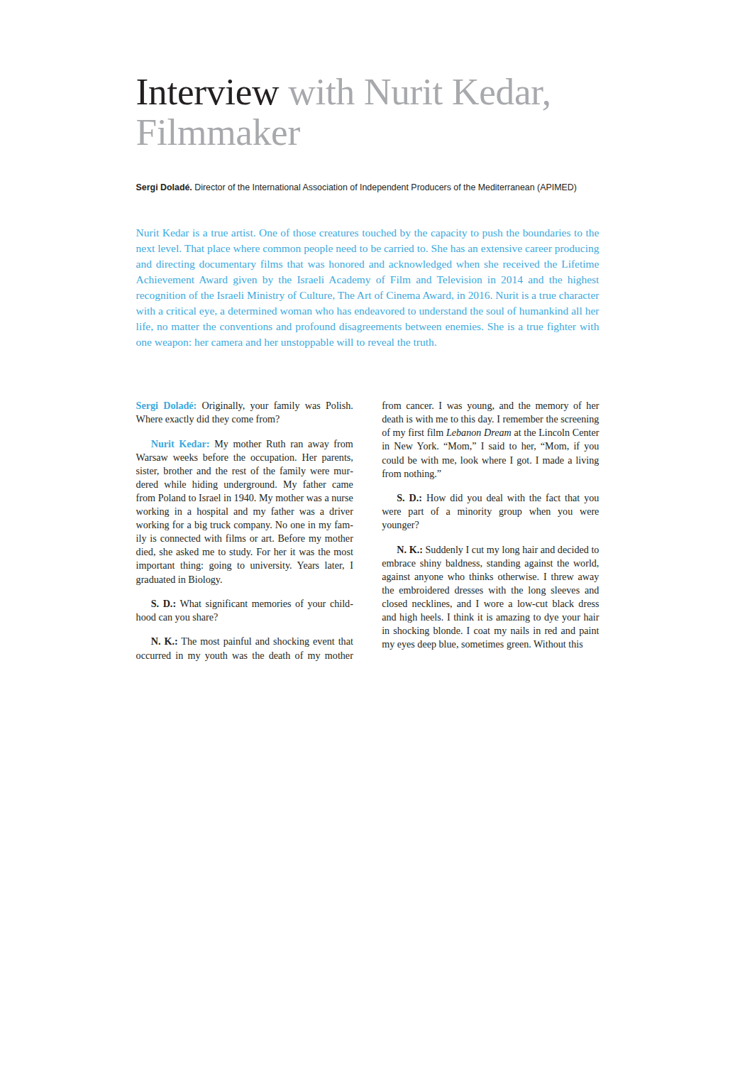Interview with Nurit Kedar, Filmmaker
Sergi Doladé. Director of the International Association of Independent Producers of the Mediterranean (APIMED)
Nurit Kedar is a true artist. One of those creatures touched by the capacity to push the boundaries to the next level. That place where common people need to be carried to. She has an extensive career producing and directing documentary films that was honored and acknowledged when she received the Lifetime Achievement Award given by the Israeli Academy of Film and Television in 2014 and the highest recognition of the Israeli Ministry of Culture, The Art of Cinema Award, in 2016. Nurit is a true character with a critical eye, a determined woman who has endeavored to understand the soul of humankind all her life, no matter the conventions and profound disagreements between enemies. She is a true fighter with one weapon: her camera and her unstoppable will to reveal the truth.
Sergi Doladé: Originally, your family was Polish. Where exactly did they come from?
Nurit Kedar: My mother Ruth ran away from Warsaw weeks before the occupation. Her parents, sister, brother and the rest of the family were murdered while hiding underground. My father came from Poland to Israel in 1940. My mother was a nurse working in a hospital and my father was a driver working for a big truck company. No one in my family is connected with films or art. Before my mother died, she asked me to study. For her it was the most important thing: going to university. Years later, I graduated in Biology.
S. D.: What significant memories of your childhood can you share?
N. K.: The most painful and shocking event that occurred in my youth was the death of my mother from cancer. I was young, and the memory of her death is with me to this day. I remember the screening of my first film Lebanon Dream at the Lincoln Center in New York. “Mom,” I said to her, “Mom, if you could be with me, look where I got. I made a living from nothing.”
S. D.: How did you deal with the fact that you were part of a minority group when you were younger?
N. K.: Suddenly I cut my long hair and decided to embrace shiny baldness, standing against the world, against anyone who thinks otherwise. I threw away the embroidered dresses with the long sleeves and closed necklines, and I wore a low-cut black dress and high heels. I think it is amazing to dye your hair in shocking blonde. I coat my nails in red and paint my eyes deep blue, sometimes green. Without this